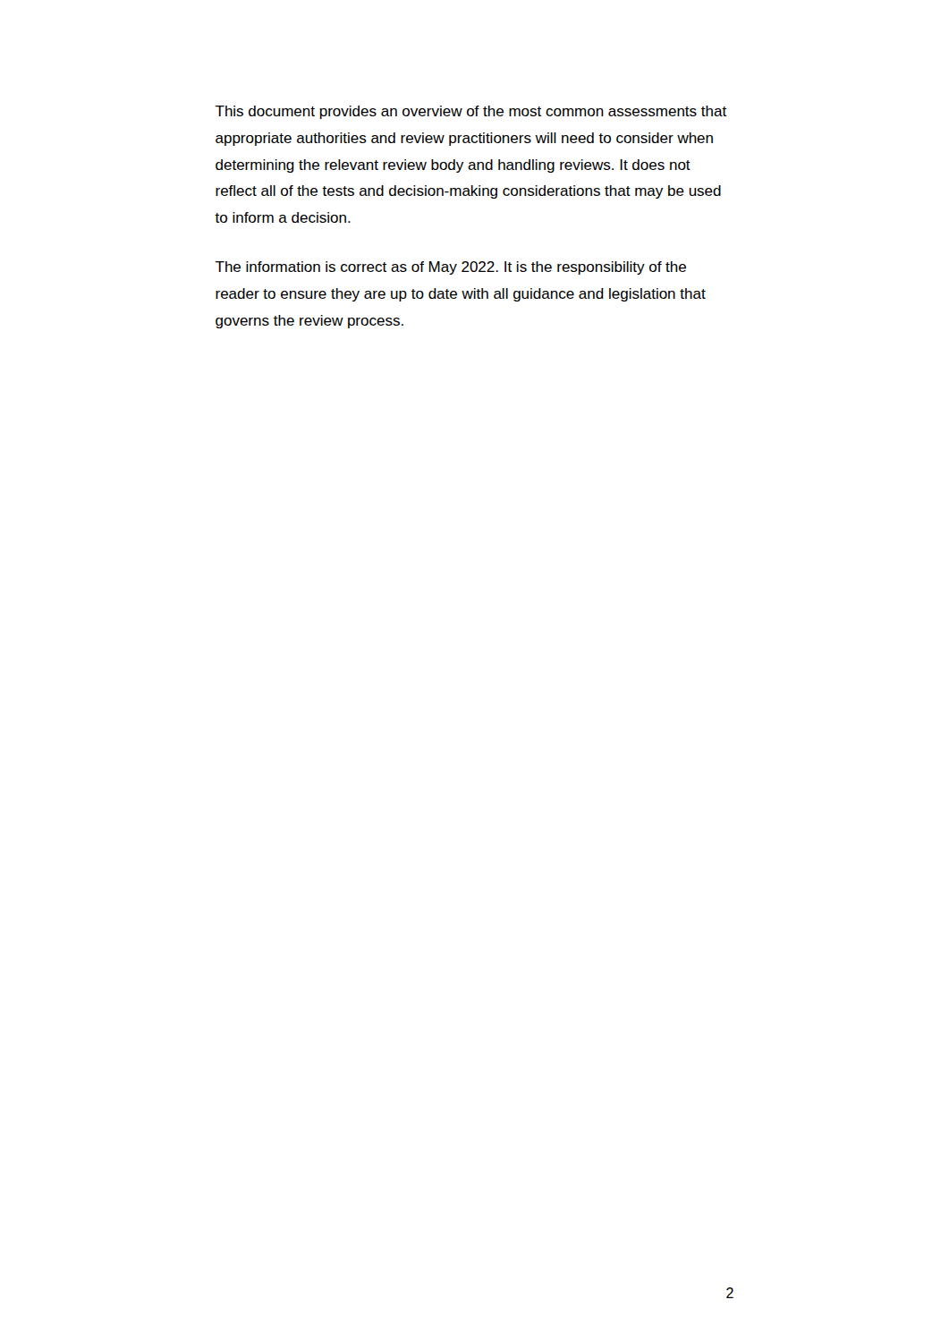This document provides an overview of the most common assessments that appropriate authorities and review practitioners will need to consider when determining the relevant review body and handling reviews. It does not reflect all of the tests and decision-making considerations that may be used to inform a decision.
The information is correct as of May 2022. It is the responsibility of the reader to ensure they are up to date with all guidance and legislation that governs the review process.
2